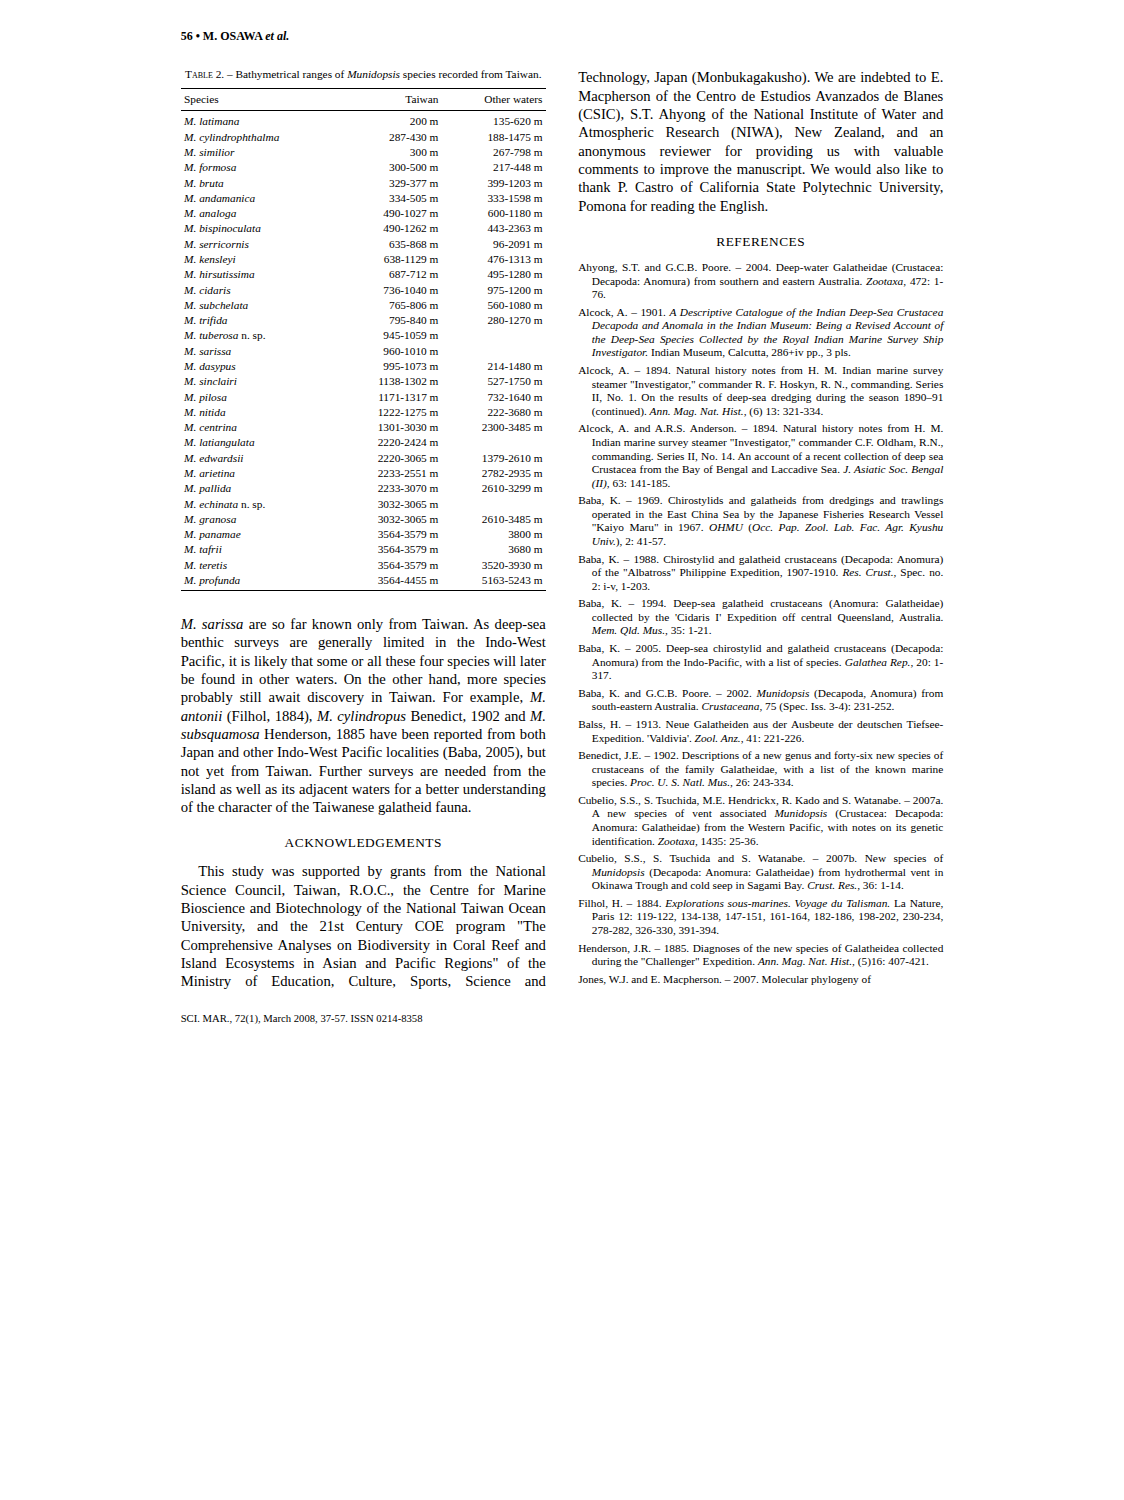56 • M. OSAWA et al.
Table 2. – Bathymetrical ranges of Munidopsis species recorded from Taiwan.
| Species | Taiwan | Other waters |
| --- | --- | --- |
| M. latimana | 200 m | 135-620 m |
| M. cylindrophthalma | 287-430 m | 188-1475 m |
| M. similior | 300 m | 267-798 m |
| M. formosa | 300-500 m | 217-448 m |
| M. bruta | 329-377 m | 399-1203 m |
| M. andamanica | 334-505 m | 333-1598 m |
| M. analoga | 490-1027 m | 600-1180 m |
| M. bispinoculata | 490-1262 m | 443-2363 m |
| M. serricornis | 635-868 m | 96-2091 m |
| M. kensleyi | 638-1129 m | 476-1313 m |
| M. hirsutissima | 687-712 m | 495-1280 m |
| M. cidaris | 736-1040 m | 975-1200 m |
| M. subchelata | 765-806 m | 560-1080 m |
| M. trifida | 795-840 m | 280-1270 m |
| M. tuberosa n. sp. | 945-1059 m | |
| M. sarissa | 960-1010 m | |
| M. dasypus | 995-1073 m | 214-1480 m |
| M. sinclairi | 1138-1302 m | 527-1750 m |
| M. pilosa | 1171-1317 m | 732-1640 m |
| M. nitida | 1222-1275 m | 222-3680 m |
| M. centrina | 1301-3030 m | 2300-3485 m |
| M. latiangulata | 2220-2424 m | |
| M. edwardsii | 2220-3065 m | 1379-2610 m |
| M. arietina | 2233-2551 m | 2782-2935 m |
| M. pallida | 2233-3070 m | 2610-3299 m |
| M. echinata n. sp. | 3032-3065 m | |
| M. granosa | 3032-3065 m | 2610-3485 m |
| M. panamae | 3564-3579 m | 3800 m |
| M. tafrii | 3564-3579 m | 3680 m |
| M. teretis | 3564-3579 m | 3520-3930 m |
| M. profunda | 3564-4455 m | 5163-5243 m |
M. sarissa are so far known only from Taiwan. As deep-sea benthic surveys are generally limited in the Indo-West Pacific, it is likely that some or all these four species will later be found in other waters. On the other hand, more species probably still await discovery in Taiwan. For example, M. antonii (Filhol, 1884), M. cylindropus Benedict, 1902 and M. subsquamosa Henderson, 1885 have been reported from both Japan and other Indo-West Pacific localities (Baba, 2005), but not yet from Taiwan. Further surveys are needed from the island as well as its adjacent waters for a better understanding of the character of the Taiwanese galatheid fauna.
ACKNOWLEDGEMENTS
This study was supported by grants from the National Science Council, Taiwan, R.O.C., the Centre for Marine Bioscience and Biotechnology of the National Taiwan Ocean University, and the 21st Century COE program "The Comprehensive Analyses on Biodiversity in Coral Reef and Island Ecosystems in Asian and Pacific Regions" of the Ministry of Education, Culture, Sports, Science and Technology, Japan (Monbukagakusho). We are indebted to E. Macpherson of the Centro de Estudios Avanzados de Blanes (CSIC), S.T. Ahyong of the National Institute of Water and Atmospheric Research (NIWA), New Zealand, and an anonymous reviewer for providing us with valuable comments to improve the manuscript. We would also like to thank P. Castro of California State Polytechnic University, Pomona for reading the English.
REFERENCES
Ahyong, S.T. and G.C.B. Poore. – 2004. Deep-water Galatheidae (Crustacea: Decapoda: Anomura) from southern and eastern Australia. Zootaxa, 472: 1-76.
Alcock, A. – 1901. A Descriptive Catalogue of the Indian Deep-Sea Crustacea Decapoda and Anomala in the Indian Museum: Being a Revised Account of the Deep-Sea Species Collected by the Royal Indian Marine Survey Ship Investigator. Indian Museum, Calcutta, 286+iv pp., 3 pls.
Alcock, A. – 1894. Natural history notes from H. M. Indian marine survey steamer "Investigator," commander R. F. Hoskyn, R. N., commanding. Series II, No. 1. On the results of deep-sea dredging during the season 1890–91 (continued). Ann. Mag. Nat. Hist., (6) 13: 321-334.
Alcock, A. and A.R.S. Anderson. – 1894. Natural history notes from H. M. Indian marine survey steamer "Investigator," commander C.F. Oldham, R.N., commanding. Series II, No. 14. An account of a recent collection of deep sea Crustacea from the Bay of Bengal and Laccadive Sea. J. Asiatic Soc. Bengal (II), 63: 141-185.
Baba, K. – 1969. Chirostylids and galatheids from dredgings and trawlings operated in the East China Sea by the Japanese Fisheries Research Vessel "Kaiyo Maru" in 1967. OHMU (Occ. Pap. Zool. Lab. Fac. Agr. Kyushu Univ.), 2: 41-57.
Baba, K. – 1988. Chirostylid and galatheid crustaceans (Decapoda: Anomura) of the "Albatross" Philippine Expedition, 1907-1910. Res. Crust., Spec. no. 2: i-v, 1-203.
Baba, K. – 1994. Deep-sea galatheid crustaceans (Anomura: Galatheidae) collected by the 'Cidaris I' Expedition off central Queensland, Australia. Mem. Qld. Mus., 35: 1-21.
Baba, K. – 2005. Deep-sea chirostylid and galatheid crustaceans (Decapoda: Anomura) from the Indo-Pacific, with a list of species. Galathea Rep., 20: 1-317.
Baba, K. and G.C.B. Poore. – 2002. Munidopsis (Decapoda, Anomura) from south-eastern Australia. Crustaceana, 75 (Spec. Iss. 3-4): 231-252.
Balss, H. – 1913. Neue Galatheiden aus der Ausbeute der deutschen Tiefsee-Expedition. 'Valdivia'. Zool. Anz., 41: 221-226.
Benedict, J.E. – 1902. Descriptions of a new genus and forty-six new species of crustaceans of the family Galatheidae, with a list of the known marine species. Proc. U. S. Natl. Mus., 26: 243-334.
Cubelio, S.S., S. Tsuchida, M.E. Hendrickx, R. Kado and S. Watanabe. – 2007a. A new species of vent associated Munidopsis (Crustacea: Decapoda: Anomura: Galatheidae) from the Western Pacific, with notes on its genetic identification. Zootaxa, 1435: 25-36.
Cubelio, S.S., S. Tsuchida and S. Watanabe. – 2007b. New species of Munidopsis (Decapoda: Anomura: Galatheidae) from hydrothermal vent in Okinawa Trough and cold seep in Sagami Bay. Crust. Res., 36: 1-14.
Filhol, H. – 1884. Explorations sous-marines. Voyage du Talisman. La Nature, Paris 12: 119-122, 134-138, 147-151, 161-164, 182-186, 198-202, 230-234, 278-282, 326-330, 391-394.
Henderson, J.R. – 1885. Diagnoses of the new species of Galatheidea collected during the "Challenger" Expedition. Ann. Mag. Nat. Hist., (5)16: 407-421.
Jones, W.J. and E. Macpherson. – 2007. Molecular phylogeny of
SCI. MAR., 72(1), March 2008, 37-57. ISSN 0214-8358